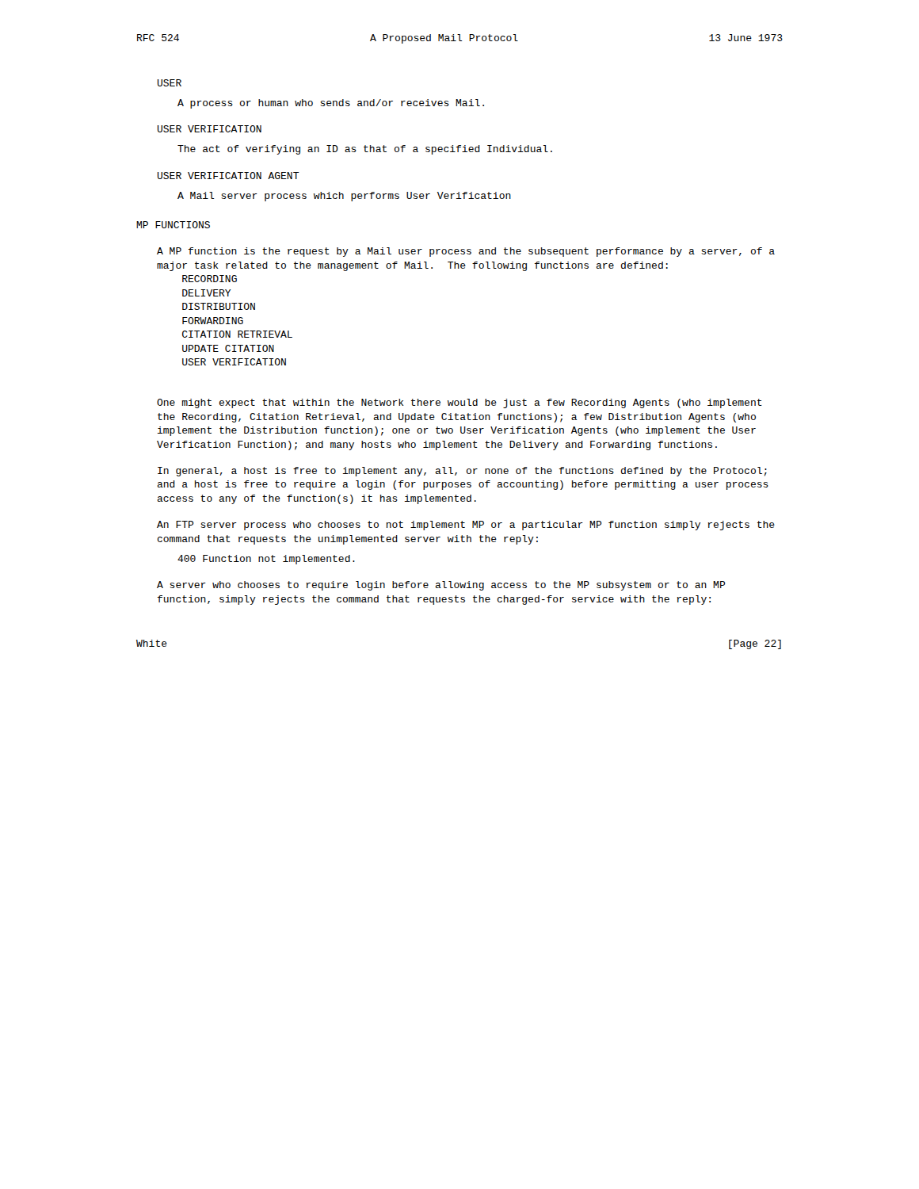RFC 524 A Proposed Mail Protocol 13 June 1973
USER
A process or human who sends and/or receives Mail.
USER VERIFICATION
The act of verifying an ID as that of a specified Individual.
USER VERIFICATION AGENT
A Mail server process which performs User Verification
MP FUNCTIONS
A MP function is the request by a Mail user process and the subsequent performance by a server, of a major task related to the management of Mail. The following functions are defined:
    RECORDING
    DELIVERY
    DISTRIBUTION
    FORWARDING
    CITATION RETRIEVAL
    UPDATE CITATION
    USER VERIFICATION
    
One might expect that within the Network there would be just a few Recording Agents (who implement the Recording, Citation Retrieval, and Update Citation functions); a few Distribution Agents (who implement the Distribution function); one or two User Verification Agents (who implement the User Verification Function); and many hosts who implement the Delivery and Forwarding functions.
In general, a host is free to implement any, all, or none of the functions defined by the Protocol; and a host is free to require a login (for purposes of accounting) before permitting a user process access to any of the function(s) it has implemented.
An FTP server process who chooses to not implement MP or a particular MP function simply rejects the command that requests the unimplemented server with the reply:
400 Function not implemented.
A server who chooses to require login before allowing access to the MP subsystem or to an MP function, simply rejects the command that requests the charged-for service with the reply:
White [Page 22]